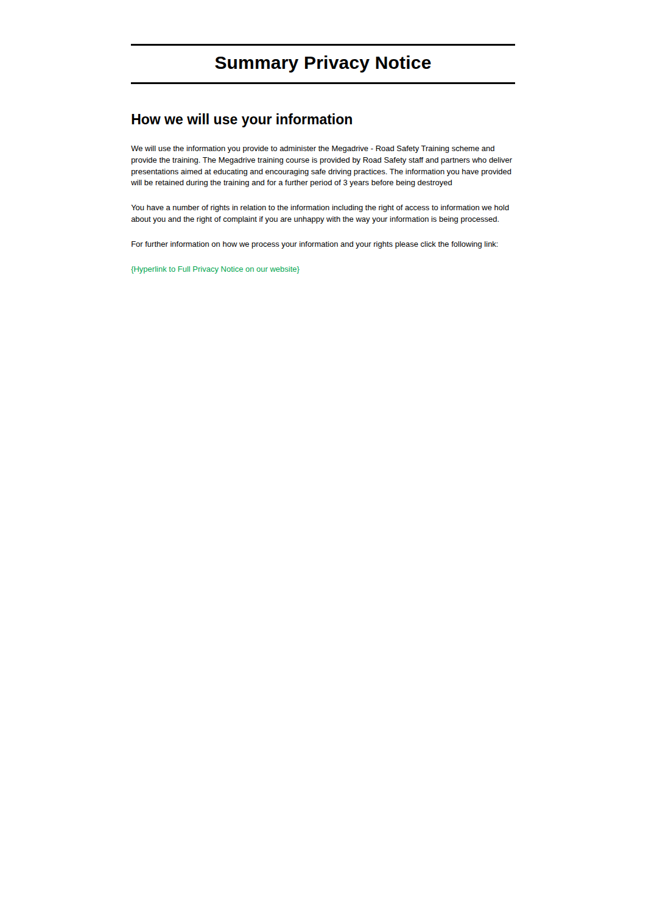Summary Privacy Notice
How we will use your information
We will use the information you provide to administer the Megadrive - Road Safety Training scheme and provide the training. The Megadrive training course is provided by Road Safety staff and partners who deliver presentations aimed at educating and encouraging safe driving practices. The information you have provided will be retained during the training and for a further period of 3 years before being destroyed
You have a number of rights in relation to the information including the right of access to information we hold about you and the right of complaint if you are unhappy with the way your information is being processed.
For further information on how we process your information and your rights please click the following link:
{Hyperlink to Full Privacy Notice on our website}